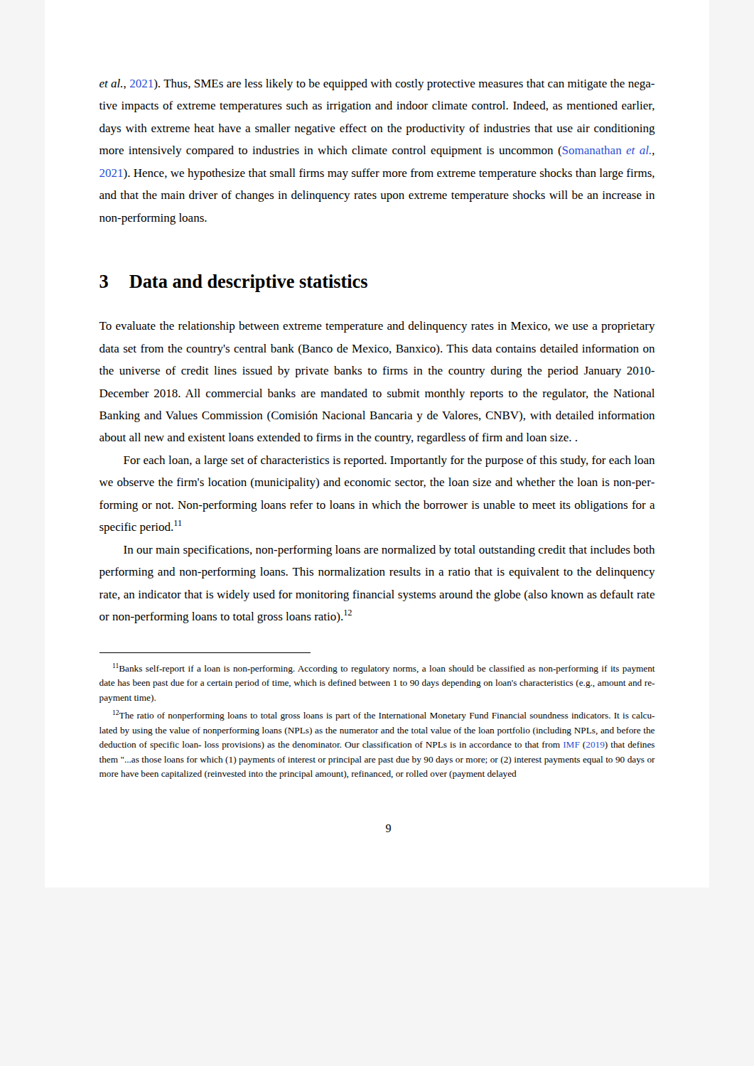et al., 2021). Thus, SMEs are less likely to be equipped with costly protective measures that can mitigate the negative impacts of extreme temperatures such as irrigation and indoor climate control. Indeed, as mentioned earlier, days with extreme heat have a smaller negative effect on the productivity of industries that use air conditioning more intensively compared to industries in which climate control equipment is uncommon (Somanathan et al., 2021). Hence, we hypothesize that small firms may suffer more from extreme temperature shocks than large firms, and that the main driver of changes in delinquency rates upon extreme temperature shocks will be an increase in non-performing loans.
3 Data and descriptive statistics
To evaluate the relationship between extreme temperature and delinquency rates in Mexico, we use a proprietary data set from the country's central bank (Banco de Mexico, Banxico). This data contains detailed information on the universe of credit lines issued by private banks to firms in the country during the period January 2010-December 2018. All commercial banks are mandated to submit monthly reports to the regulator, the National Banking and Values Commission (Comisión Nacional Bancaria y de Valores, CNBV), with detailed information about all new and existent loans extended to firms in the country, regardless of firm and loan size. .
For each loan, a large set of characteristics is reported. Importantly for the purpose of this study, for each loan we observe the firm's location (municipality) and economic sector, the loan size and whether the loan is non-performing or not. Non-performing loans refer to loans in which the borrower is unable to meet its obligations for a specific period.11
In our main specifications, non-performing loans are normalized by total outstanding credit that includes both performing and non-performing loans. This normalization results in a ratio that is equivalent to the delinquency rate, an indicator that is widely used for monitoring financial systems around the globe (also known as default rate or non-performing loans to total gross loans ratio).12
11Banks self-report if a loan is non-performing. According to regulatory norms, a loan should be classified as non-performing if its payment date has been past due for a certain period of time, which is defined between 1 to 90 days depending on loan's characteristics (e.g., amount and repayment time).
12The ratio of nonperforming loans to total gross loans is part of the International Monetary Fund Financial soundness indicators. It is calculated by using the value of nonperforming loans (NPLs) as the numerator and the total value of the loan portfolio (including NPLs, and before the deduction of specific loan- loss provisions) as the denominator. Our classification of NPLs is in accordance to that from IMF (2019) that defines them "...as those loans for which (1) payments of interest or principal are past due by 90 days or more; or (2) interest payments equal to 90 days or more have been capitalized (reinvested into the principal amount), refinanced, or rolled over (payment delayed
9